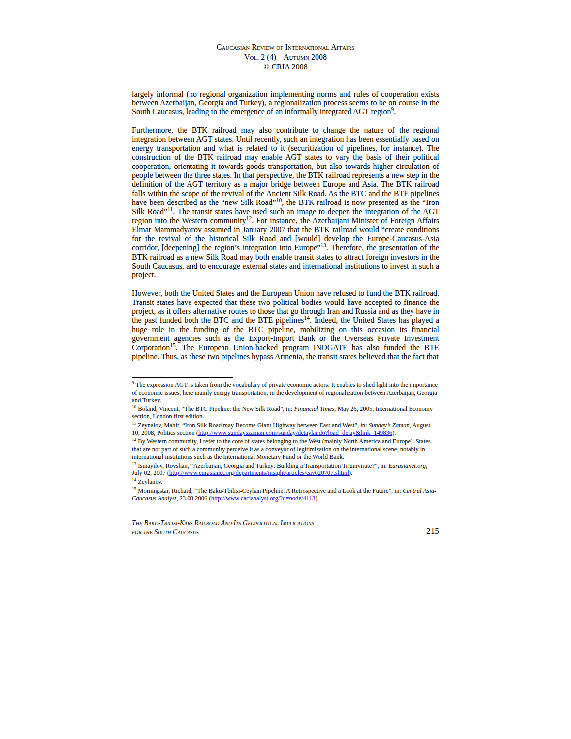Caucasian Review of International Affairs Vol. 2 (4) – Autumn 2008 © CRIA 2008
largely informal (no regional organization implementing norms and rules of cooperation exists between Azerbaijan, Georgia and Turkey), a regionalization process seems to be on course in the South Caucasus, leading to the emergence of an informally integrated AGT region9.
Furthermore, the BTK railroad may also contribute to change the nature of the regional integration between AGT states. Until recently, such an integration has been essentially based on energy transportation and what is related to it (securitization of pipelines, for instance). The construction of the BTK railroad may enable AGT states to vary the basis of their political cooperation, orientating it towards goods transportation, but also towards higher circulation of people between the three states. In that perspective, the BTK railroad represents a new step in the definition of the AGT territory as a major bridge between Europe and Asia. The BTK railroad falls within the scope of the revival of the Ancient Silk Road. As the BTC and the BTE pipelines have been described as the “new Silk Road”10, the BTK railroad is now presented as the “Iron Silk Road”11. The transit states have used such an image to deepen the integration of the AGT region into the Western community12. For instance, the Azerbaijani Minister of Foreign Affairs Elmar Mammadyarov assumed in January 2007 that the BTK railroad would “create conditions for the revival of the historical Silk Road and [would] develop the Europe-Caucasus-Asia corridor, [deepening] the region’s integration into Europe”13. Therefore, the presentation of the BTK railroad as a new Silk Road may both enable transit states to attract foreign investors in the South Caucasus, and to encourage external states and international institutions to invest in such a project.
However, both the United States and the European Union have refused to fund the BTK railroad. Transit states have expected that these two political bodies would have accepted to finance the project, as it offers alternative routes to those that go through Iran and Russia and as they have in the past funded both the BTC and the BTE pipelines14. Indeed, the United States has played a huge role in the funding of the BTC pipeline, mobilizing on this occasion its financial government agencies such as the Export-Import Bank or the Overseas Private Investment Corporation15. The European Union-backed program INOGATE has also funded the BTE pipeline. Thus, as these two pipelines bypass Armenia, the transit states believed that the fact that
9 The expression AGT is taken from the vocabulary of private economic actors. It enables to shed light into the importance of economic issues, here mainly energy transportation, in the development of regionalization between Azerbaijan, Georgia and Turkey.
10 Boland, Vincent, “The BTC Pipeline: the New Silk Road”, in: Financial Times, May 26, 2005, International Economy section, London first edition.
11 Zeynalov, Mahir, “Iron Silk Road may Become Giant Highway between East and West”, in: Sunday’s Zaman, August 10, 2008, Politics section (http://www.sundayszaman.com/sunday/detaylar.do?load=detay&link=149836).
12 By Western community, I refer to the core of states belonging to the West (mainly North America and Europe). States that are not part of such a community perceive it as a conveyor of legitimization on the international scene, notably in international institutions such as the International Monetary Fund or the World Bank.
13 Ismayilov, Rovshan, “Azerbaijan, Georgia and Turkey: Building a Transportation Triumvirate?”, in: Eurasianet.org, July 02, 2007 (http://www.eurasianet.org/departments/insight/articles/eav020707.shtml).
14 Zeylanov.
15 Morningstar, Richard, “The Baku-Tbilisi-Ceyhan Pipeline: A Retrospective and a Look at the Future”, in: Central Asia-Caucasus Analyst, 23.08.2006 (http://www.cacianalyst.org/?q=node/4113).
The Baku-Tbilisi-Kars Railroad And Its Geopolitical Implications
for the South Caucasus
215